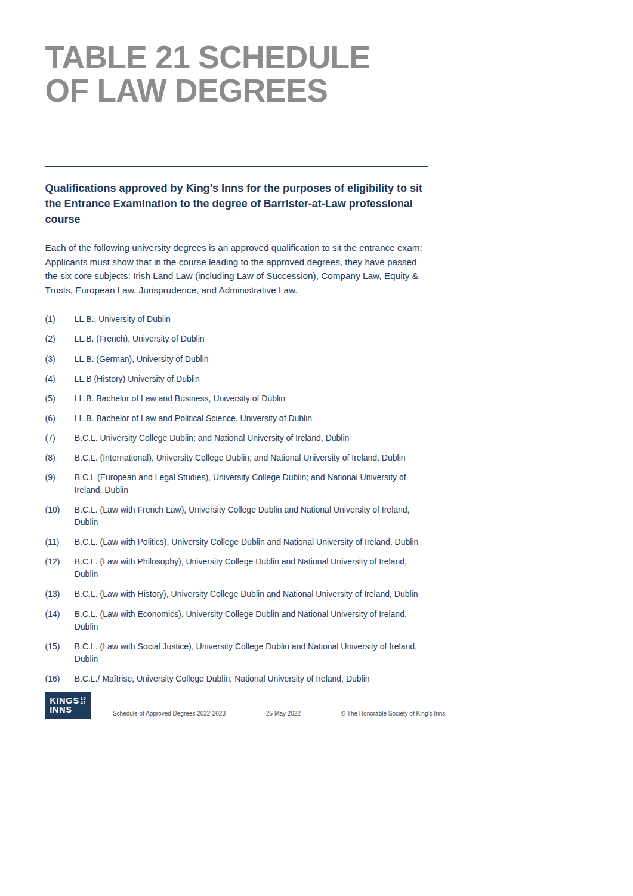Table 21 Schedule of Law Degrees
Qualifications approved by King’s Inns for the purposes of eligibility to sit the Entrance Examination to the degree of Barrister-at-Law professional course
Each of the following university degrees is an approved qualification to sit the entrance exam: Applicants must show that in the course leading to the approved degrees, they have passed the six core subjects: Irish Land Law (including Law of Succession), Company Law, Equity & Trusts, European Law, Jurisprudence, and Administrative Law.
LL.B., University of Dublin
LL.B. (French), University of Dublin
LL.B. (German), University of Dublin
LL.B (History) University of Dublin
LL.B. Bachelor of Law and Business, University of Dublin
LL.B. Bachelor of Law and Political Science, University of Dublin
B.C.L. University College Dublin; and National University of Ireland, Dublin
B.C.L. (International), University College Dublin; and National University of Ireland, Dublin
B.C.L (European and Legal Studies), University College Dublin; and National University of Ireland, Dublin
B.C.L. (Law with French Law), University College Dublin and National University of Ireland, Dublin
B.C.L. (Law with Politics), University College Dublin and National University of Ireland, Dublin
B.C.L. (Law with Philosophy), University College Dublin and National University of Ireland, Dublin
B.C.L. (Law with History), University College Dublin and National University of Ireland, Dublin
B.C.L. (Law with Economics), University College Dublin and National University of Ireland, Dublin
B.C.L. (Law with Social Justice), University College Dublin and National University of Ireland, Dublin
B.C.L./ Maîtrise, University College Dublin; National University of Ireland, Dublin
KINGS15
41
INNS
Schedule of Approved Degrees 2022-2023 25 May 2022 © The Honorable Society of King’s Inns